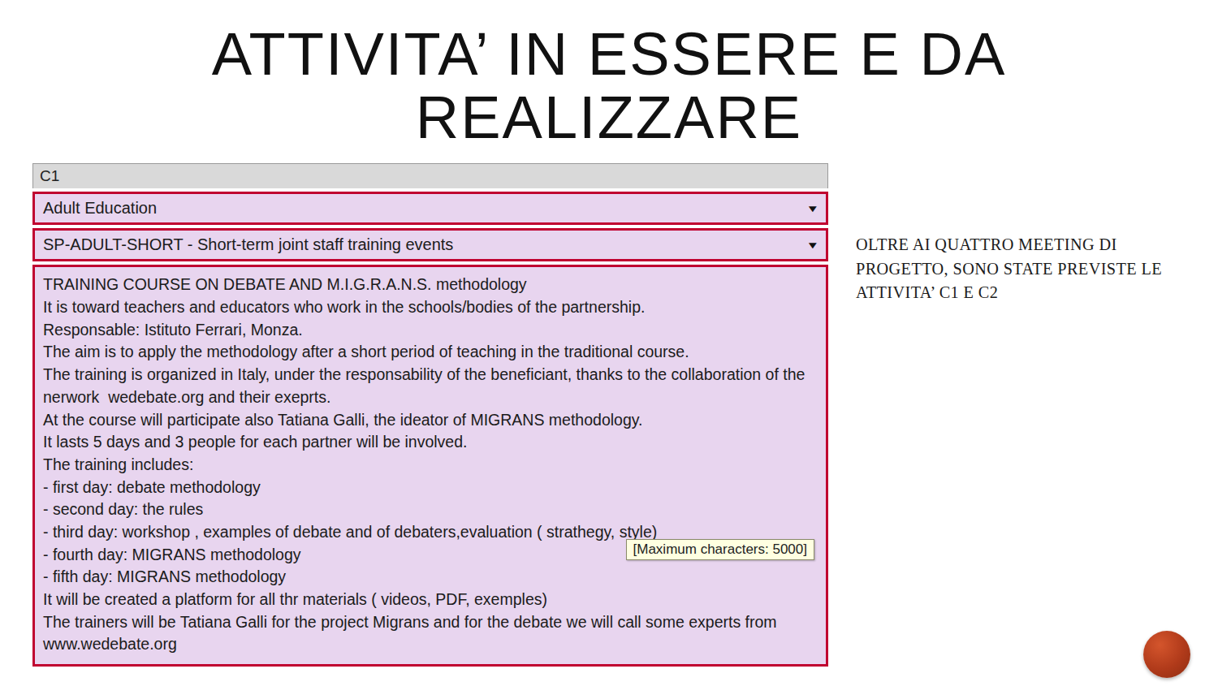Attivita’ in essere e da realizzare
C1
Adult Education▼
SP-ADULT-SHORT - Short-term joint staff training events▼
TRAINING COURSE ON DEBATE AND M.I.G.R.A.N.S. methodology
It is toward teachers and educators who work in the schools/bodies of the partnership.
Responsable: Istituto Ferrari, Monza.
The aim is to apply the methodology after a short period of teaching in the traditional course.
The training is organized in Italy, under the responsability of the beneficiant, thanks to the collaboration of the nerwork wedebate.org and their exeprts.
At the course will participate also Tatiana Galli, the ideator of MIGRANS methodology.
It lasts 5 days and 3 people for each partner will be involved.
The training includes:
- first day: debate methodology
- second day: the rules
- third day: workshop , examples of debate and of debaters,evaluation ( strathegy, style)
- fourth day: MIGRANS methodology
- fifth day: MIGRANS methodology
It will be created a platform for all thr materials ( videos, PDF, exemples)
The trainers will be Tatiana Galli for the project Migrans and for the debate we will call some experts from www.wedebate.org
[Maximum characters: 5000]
Oltre ai quattro meeting di progetto, sono state previste le attivita’ C1 e C2